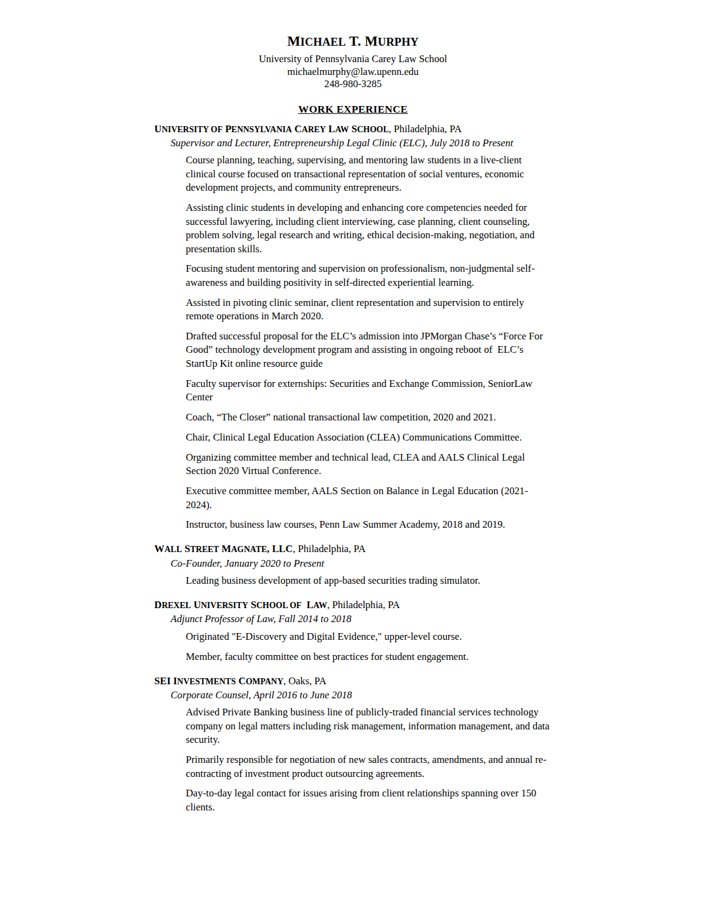MICHAEL T. MURPHY
University of Pennsylvania Carey Law School
michaelmurphy@law.upenn.edu
248-980-3285
WORK EXPERIENCE
UNIVERSITY OF PENNSYLVANIA CAREY LAW SCHOOL, Philadelphia, PA
Supervisor and Lecturer, Entrepreneurship Legal Clinic (ELC), July 2018 to Present
Course planning, teaching, supervising, and mentoring law students in a live-client clinical course focused on transactional representation of social ventures, economic development projects, and community entrepreneurs.
Assisting clinic students in developing and enhancing core competencies needed for successful lawyering, including client interviewing, case planning, client counseling, problem solving, legal research and writing, ethical decision-making, negotiation, and presentation skills.
Focusing student mentoring and supervision on professionalism, non-judgmental self-awareness and building positivity in self-directed experiential learning.
Assisted in pivoting clinic seminar, client representation and supervision to entirely remote operations in March 2020.
Drafted successful proposal for the ELC’s admission into JPMorgan Chase’s “Force For Good” technology development program and assisting in ongoing reboot of ELC’s StartUp Kit online resource guide
Faculty supervisor for externships: Securities and Exchange Commission, SeniorLaw Center
Coach, “The Closer” national transactional law competition, 2020 and 2021.
Chair, Clinical Legal Education Association (CLEA) Communications Committee.
Organizing committee member and technical lead, CLEA and AALS Clinical Legal Section 2020 Virtual Conference.
Executive committee member, AALS Section on Balance in Legal Education (2021-2024).
Instructor, business law courses, Penn Law Summer Academy, 2018 and 2019.
WALL STREET MAGNATE, LLC, Philadelphia, PA
Co-Founder, January 2020 to Present
Leading business development of app-based securities trading simulator.
DREXEL UNIVERSITY SCHOOL OF LAW, Philadelphia, PA
Adjunct Professor of Law, Fall 2014 to 2018
Originated "E-Discovery and Digital Evidence," upper-level course.
Member, faculty committee on best practices for student engagement.
SEI INVESTMENTS COMPANY, Oaks, PA
Corporate Counsel, April 2016 to June 2018
Advised Private Banking business line of publicly-traded financial services technology company on legal matters including risk management, information management, and data security.
Primarily responsible for negotiation of new sales contracts, amendments, and annual re-contracting of investment product outsourcing agreements.
Day-to-day legal contact for issues arising from client relationships spanning over 150 clients.